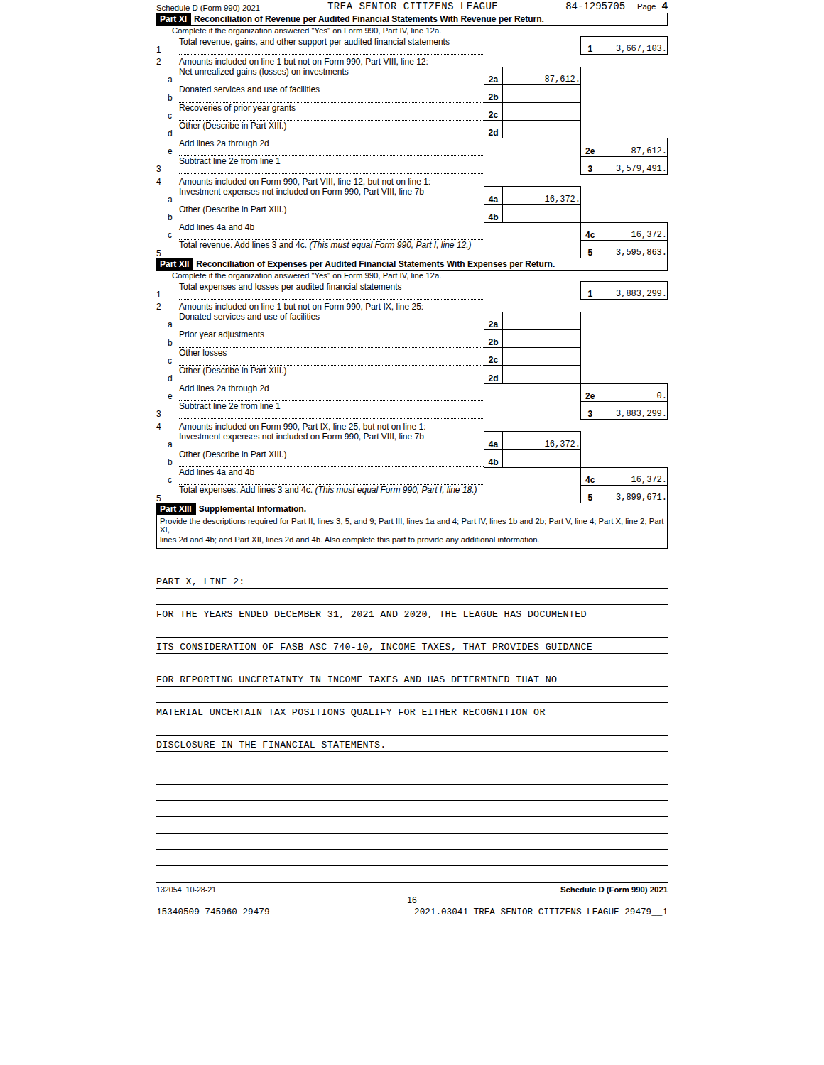Schedule D (Form 990) 2021
TREA SENIOR CITIZENS LEAGUE
84-1295705 Page 4
Part XI
Reconciliation of Revenue per Audited Financial Statements With Revenue per Return.
Complete if the organization answered "Yes" on Form 990, Part IV, line 12a.
| 1 | | Total revenue, gains, and other support per audited financial statements | | | 1 | 3,667,103. |
| 2 | | Amounts included on line 1 but not on Form 990, Part VIII, line 12: | | | | |
| | a | Net unrealized gains (losses) on investments | 2a | 87,612. | | |
| | b | Donated services and use of facilities | 2b | | | |
| | c | Recoveries of prior year grants | 2c | | | |
| | d | Other (Describe in Part XIII.) | 2d | | | |
| | e | Add lines 2a through 2d | | | 2e | 87,612. |
| 3 | | Subtract line 2e from line 1 | | | 3 | 3,579,491. |
| 4 | | Amounts included on Form 990, Part VIII, line 12, but not on line 1: | | | | |
| | a | Investment expenses not included on Form 990, Part VIII, line 7b | 4a | 16,372. | | |
| | b | Other (Describe in Part XIII.) | 4b | | | |
| | c | Add lines 4a and 4b | | | 4c | 16,372. |
| 5 | | Total revenue. Add lines 3 and 4c. (This must equal Form 990, Part I, line 12.) | | | 5 | 3,595,863. |
Part XII
Reconciliation of Expenses per Audited Financial Statements With Expenses per Return.
Complete if the organization answered "Yes" on Form 990, Part IV, line 12a.
| 1 | | Total expenses and losses per audited financial statements | | | 1 | 3,883,299. |
| 2 | | Amounts included on line 1 but not on Form 990, Part IX, line 25: | | | | |
| | a | Donated services and use of facilities | 2a | | | |
| | b | Prior year adjustments | 2b | | | |
| | c | Other losses | 2c | | | |
| | d | Other (Describe in Part XIII.) | 2d | | | |
| | e | Add lines 2a through 2d | | | 2e | 0. |
| 3 | | Subtract line 2e from line 1 | | | 3 | 3,883,299. |
| 4 | | Amounts included on Form 990, Part IX, line 25, but not on line 1: | | | | |
| | a | Investment expenses not included on Form 990, Part VIII, line 7b | 4a | 16,372. | | |
| | b | Other (Describe in Part XIII.) | 4b | | | |
| | c | Add lines 4a and 4b | | | 4c | 16,372. |
| 5 | | Total expenses. Add lines 3 and 4c. (This must equal Form 990, Part I, line 18.) | | | 5 | 3,899,671. |
Part XIII
Supplemental Information.
Provide the descriptions required for Part II, lines 3, 5, and 9; Part III, lines 1a and 4; Part IV, lines 1b and 2b; Part V, line 4; Part X, line 2; Part XI,
lines 2d and 4b; and Part XII, lines 2d and 4b. Also complete this part to provide any additional information.
PART X, LINE 2:
FOR THE YEARS ENDED DECEMBER 31, 2021 AND 2020, THE LEAGUE HAS DOCUMENTED
ITS CONSIDERATION OF FASB ASC 740-10, INCOME TAXES, THAT PROVIDES GUIDANCE
FOR REPORTING UNCERTAINTY IN INCOME TAXES AND HAS DETERMINED THAT NO
MATERIAL UNCERTAIN TAX POSITIONS QUALIFY FOR EITHER RECOGNITION OR
DISCLOSURE IN THE FINANCIAL STATEMENTS.
132054 10-28-21
Schedule D (Form 990) 2021
16
15340509 745960 29479
2021.03041 TREA SENIOR CITIZENS LEAGUE 29479__1